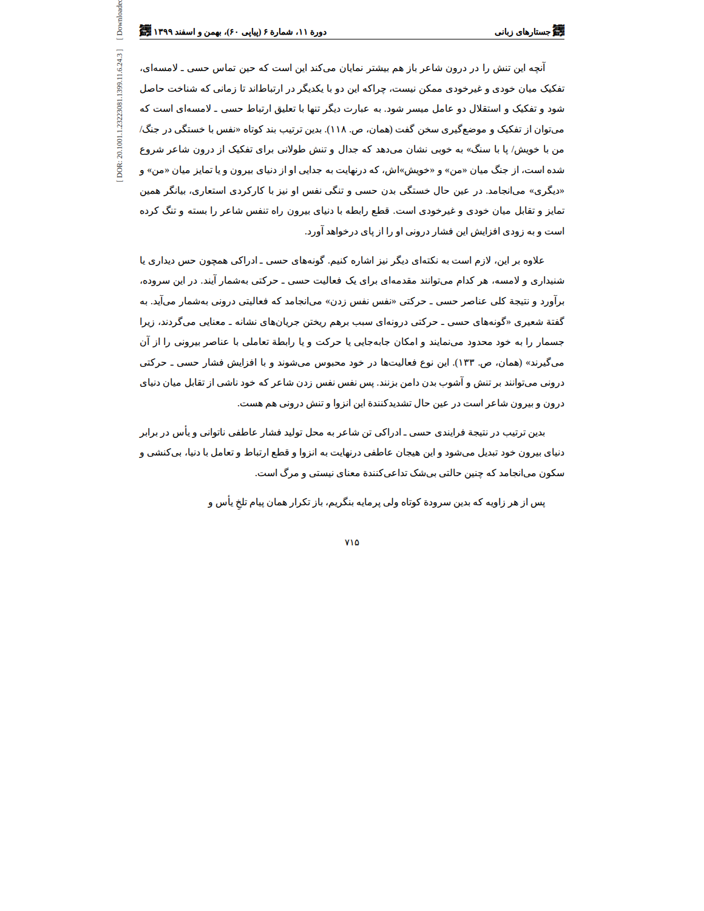[ DOR: 20.1001.1.23223081.1399.11.6.24.3 ] [ Downloaded from lrr.modares.ac.ir on 2022-06-27 ]
﷽ جستارهای زبانی
دورة ۱۱، شمارة ۶ (پیاپی ۶۰)، بهمن و اسفند ۱۳۹۹ ﷽
آنچه این تنش را در درون شاعر باز هم بیشتر نمایان می‌کند این است که حین تماس حسی ـ لامسه‌ای، تفکیک میان خودی و غیرخودی ممکن نیست، چراکه این دو با یکدیگر در ارتباط‌اند تا زمانی که شناخت حاصل شود و تفکیک و استقلال دو عامل میسر شود. به عبارت دیگر تنها با تعلیق ارتباط حسی ـ لامسه‌ای است که می‌توان از تفکیک و موضع‌گیری سخن گفت (همان، ص. ۱۱۸). بدین ترتیب بند کوتاه «نفس با خستگی در جنگ/ من با خویش/ پا با سنگ» به خوبی نشان می‌دهد که جدال و تنش طولانی برای تفکیک از درون شاعر شروع شده است، از جنگ میان «من» و «خویش»اش، که درنهایت به جدایی او از دنیای بیرون و یا تمایز میان «من» و «دیگری» می‌انجامد. در عین حال خستگی بدن حسی و تنگی نفس او نیز با کارکردی استعاری، بیانگر همین تمایز و تقابل میان خودی و غیرخودی است. قطع رابطه با دنیای بیرون راه تنفس شاعر را بسته و تنگ کرده است و به زودی افزایش این فشار درونی او را از پای درخواهد آورد.
علاوه بر این، لازم است به نکته‌ای دیگر نیز اشاره کنیم. گونه‌های حسی ـ ادراکی همچون حس دیداری یا شنیداری و لامسه، هر کدام می‌توانند مقدمه‌ای برای یک فعالیت حسی ـ حرکتی به‌شمار آیند. در این سروده، برآورد و نتیجة کلی عناصر حسی ـ حرکتی «نفس نفس زدن» می‌انجامد که فعالیتی درونی به‌شمار می‌آید. به گفتة شعیری «گونه‌های حسی ـ حرکتی درونه‌ای سبب برهم ریختن جریان‌های نشانه ـ معنایی می‌گردند، زیرا جسمار را به خود محدود می‌نمایند و امکان جابه‌جایی یا حرکت و یا رابطة تعاملی با عناصر بیرونی را از آن می‌گیرند» (همان، ص. ۱۳۳). این نوع فعالیت‌ها در خود محبوس می‌شوند و با افزایش فشار حسی ـ حرکتی درونی می‌توانند بر تنش و آشوب بدن دامن بزنند. پس نفس نفس زدن شاعر که خود ناشی از تقابل میان دنیای درون و بیرون شاعر است در عین حال تشدیدکنندة این انزوا و تنش درونی هم هست.
بدین ترتیب در نتیجة فرایندی حسی ـ ادراکی تن شاعر به محل تولید فشار عاطفی ناتوانی و یأس در برابر دنیای بیرون خود تبدیل می‌شود و این هیجان عاطفی درنهایت به انزوا و قطع ارتباط و تعامل با دنیا، بی‌کنشی و سکون می‌انجامد که چنین حالتی بی‌شک تداعی‌کنندة معنای نیستی و مرگ است.
پس از هر زاویه که بدین سرودة کوتاه ولی پرمایه بنگریم، باز تکرار همان پیام تلخِ یأس و
۷۱۵